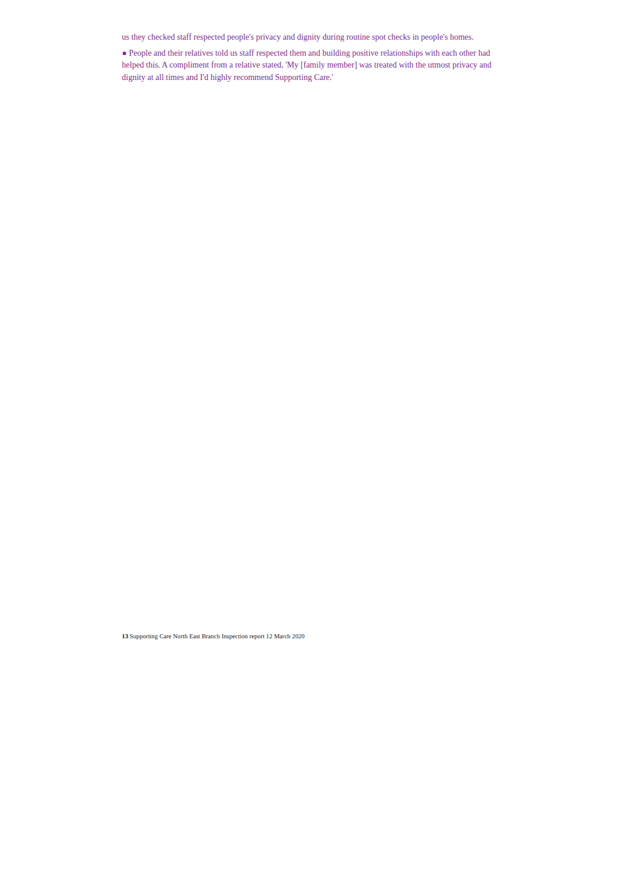us they checked staff respected people's privacy and dignity during routine spot checks in people's homes.
● People and their relatives told us staff respected them and building positive relationships with each other had helped this. A compliment from a relative stated, 'My [family member] was treated with the utmost privacy and dignity at all times and I'd highly recommend Supporting Care.'
13 Supporting Care North East Branch Inspection report 12 March 2020